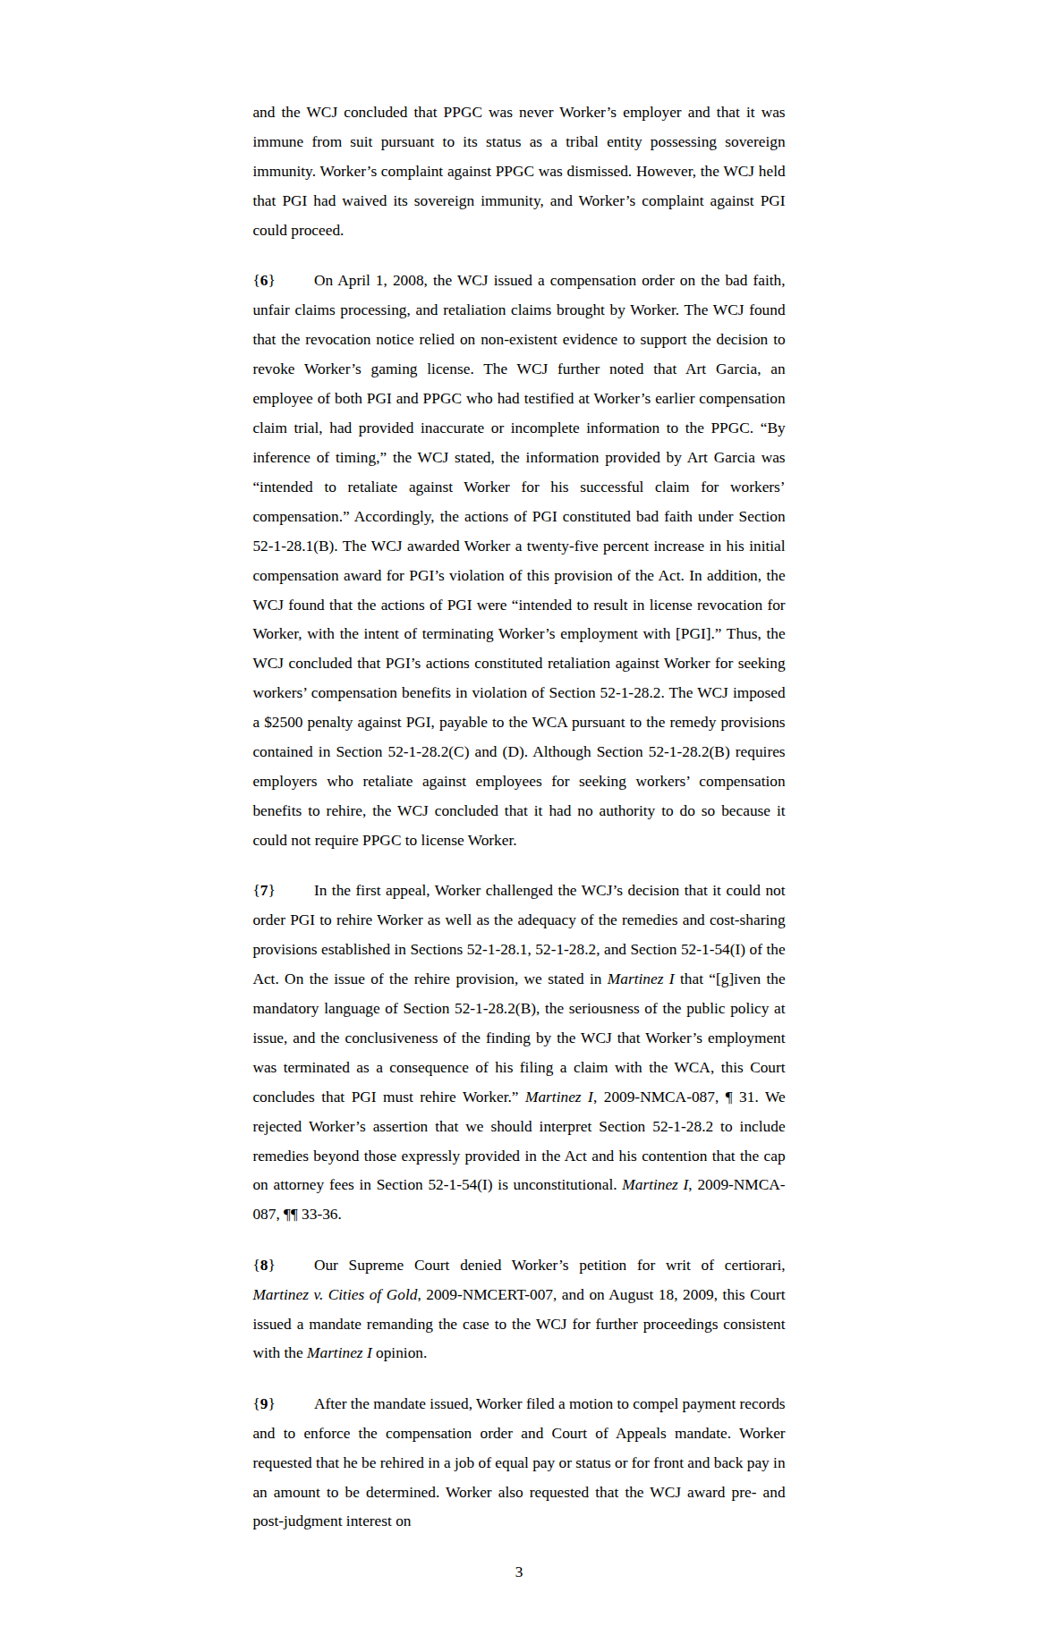and the WCJ concluded that PPGC was never Worker’s employer and that it was immune from suit pursuant to its status as a tribal entity possessing sovereign immunity. Worker’s complaint against PPGC was dismissed. However, the WCJ held that PGI had waived its sovereign immunity, and Worker’s complaint against PGI could proceed.
{6} On April 1, 2008, the WCJ issued a compensation order on the bad faith, unfair claims processing, and retaliation claims brought by Worker. The WCJ found that the revocation notice relied on non-existent evidence to support the decision to revoke Worker’s gaming license. The WCJ further noted that Art Garcia, an employee of both PGI and PPGC who had testified at Worker’s earlier compensation claim trial, had provided inaccurate or incomplete information to the PPGC. “By inference of timing,” the WCJ stated, the information provided by Art Garcia was “intended to retaliate against Worker for his successful claim for workers’ compensation.” Accordingly, the actions of PGI constituted bad faith under Section 52-1-28.1(B). The WCJ awarded Worker a twenty-five percent increase in his initial compensation award for PGI’s violation of this provision of the Act. In addition, the WCJ found that the actions of PGI were “intended to result in license revocation for Worker, with the intent of terminating Worker’s employment with [PGI].” Thus, the WCJ concluded that PGI’s actions constituted retaliation against Worker for seeking workers’ compensation benefits in violation of Section 52-1-28.2. The WCJ imposed a $2500 penalty against PGI, payable to the WCA pursuant to the remedy provisions contained in Section 52-1-28.2(C) and (D). Although Section 52-1-28.2(B) requires employers who retaliate against employees for seeking workers’ compensation benefits to rehire, the WCJ concluded that it had no authority to do so because it could not require PPGC to license Worker.
{7} In the first appeal, Worker challenged the WCJ’s decision that it could not order PGI to rehire Worker as well as the adequacy of the remedies and cost-sharing provisions established in Sections 52-1-28.1, 52-1-28.2, and Section 52-1-54(I) of the Act. On the issue of the rehire provision, we stated in Martinez I that “[g]iven the mandatory language of Section 52-1-28.2(B), the seriousness of the public policy at issue, and the conclusiveness of the finding by the WCJ that Worker’s employment was terminated as a consequence of his filing a claim with the WCA, this Court concludes that PGI must rehire Worker.” Martinez I, 2009-NMCA-087, ¶ 31. We rejected Worker’s assertion that we should interpret Section 52-1-28.2 to include remedies beyond those expressly provided in the Act and his contention that the cap on attorney fees in Section 52-1-54(I) is unconstitutional. Martinez I, 2009-NMCA-087, ¶¶ 33-36.
{8} Our Supreme Court denied Worker’s petition for writ of certiorari, Martinez v. Cities of Gold, 2009-NMCERT-007, and on August 18, 2009, this Court issued a mandate remanding the case to the WCJ for further proceedings consistent with the Martinez I opinion.
{9} After the mandate issued, Worker filed a motion to compel payment records and to enforce the compensation order and Court of Appeals mandate. Worker requested that he be rehired in a job of equal pay or status or for front and back pay in an amount to be determined. Worker also requested that the WCJ award pre- and post-judgment interest on
3